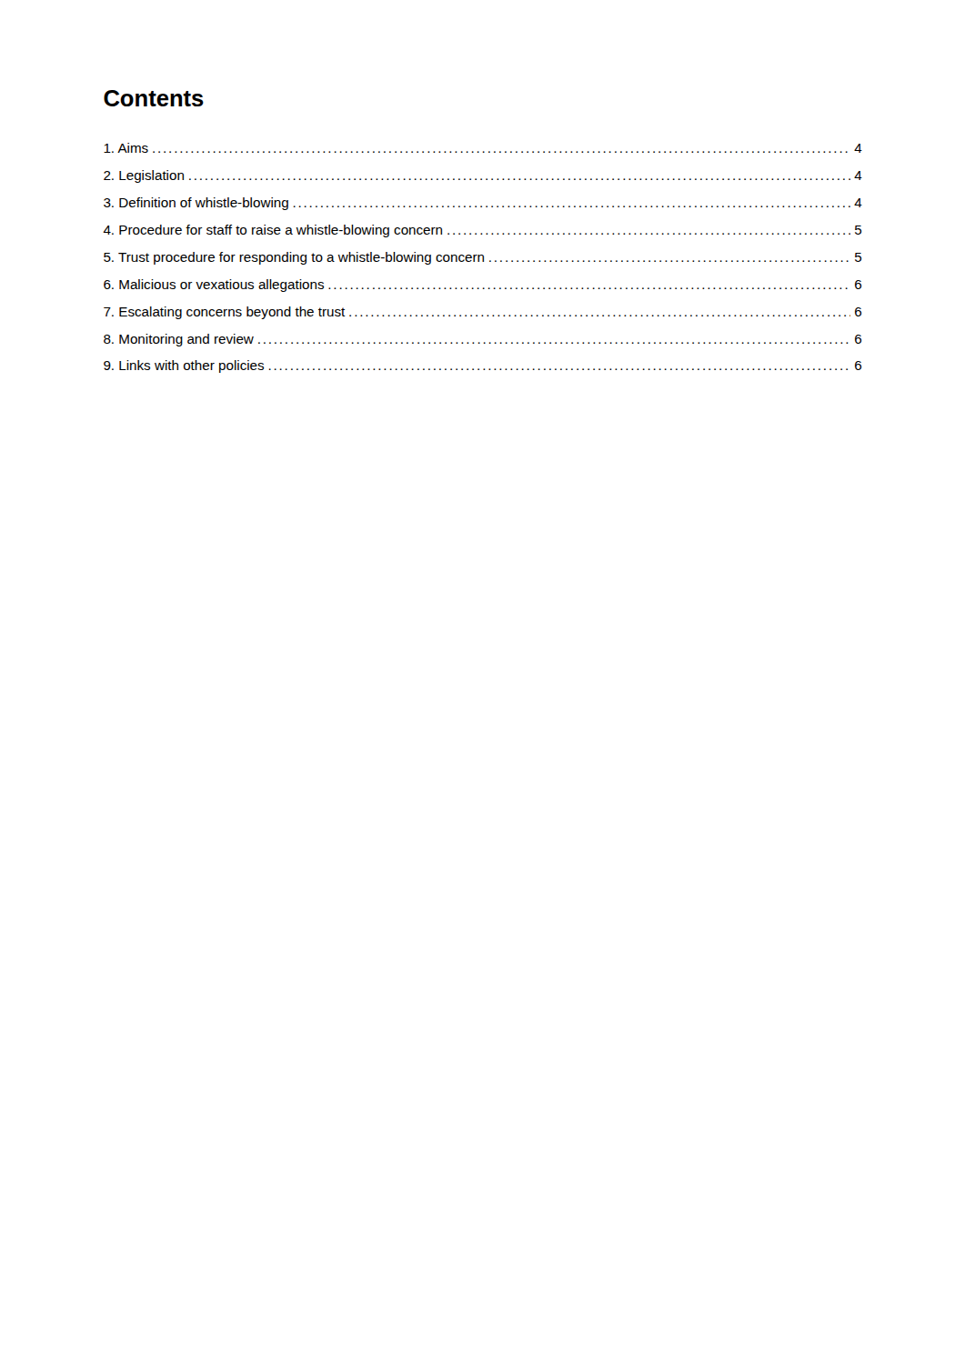Contents
1. Aims ........................................................................................................................................... 4
2. Legislation ........................................................................................................................................... 4
3. Definition of whistle-blowing ........................................................................................................................................... 4
4. Procedure for staff to raise a whistle-blowing concern ........................................................................................................................................... 5
5. Trust procedure for responding to a whistle-blowing concern ........................................................................................................................................... 5
6. Malicious or vexatious allegations ........................................................................................................................................... 6
7. Escalating concerns beyond the trust ........................................................................................................................................... 6
8. Monitoring and review ........................................................................................................................................... 6
9. Links with other policies ........................................................................................................................................... 6